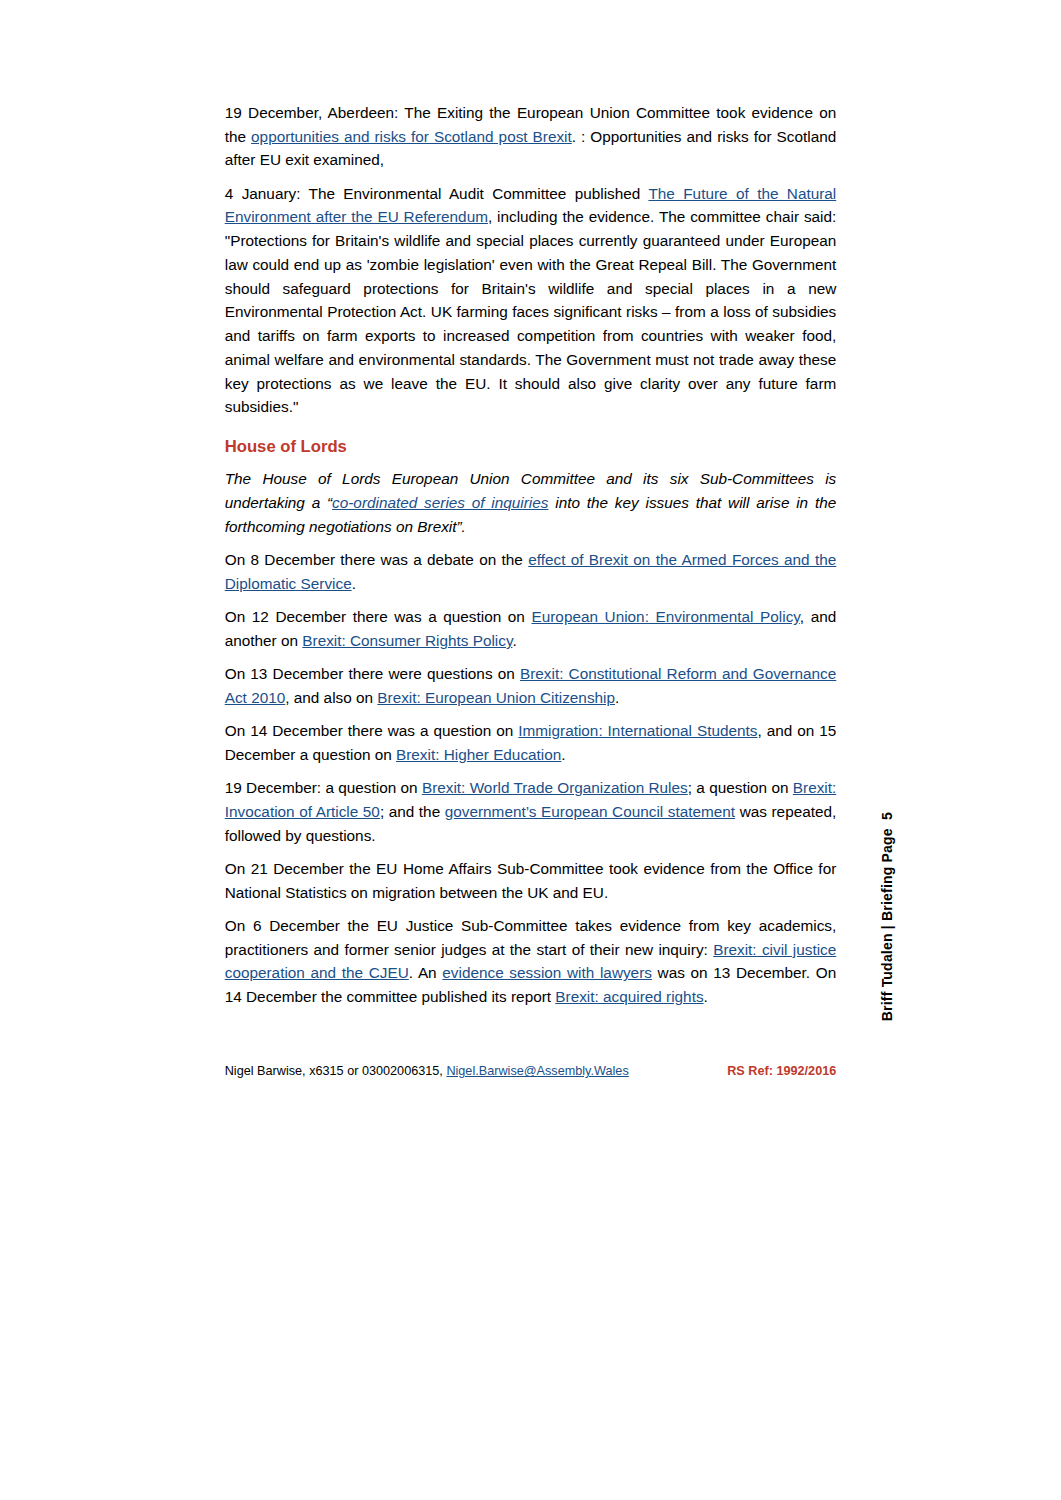19 December, Aberdeen: The Exiting the European Union Committee took evidence on the opportunities and risks for Scotland post Brexit. : Opportunities and risks for Scotland after EU exit examined,
4 January: The Environmental Audit Committee published The Future of the Natural Environment after the EU Referendum, including the evidence. The committee chair said: "Protections for Britain's wildlife and special places currently guaranteed under European law could end up as 'zombie legislation' even with the Great Repeal Bill. The Government should safeguard protections for Britain's wildlife and special places in a new Environmental Protection Act. UK farming faces significant risks – from a loss of subsidies and tariffs on farm exports to increased competition from countries with weaker food, animal welfare and environmental standards. The Government must not trade away these key protections as we leave the EU. It should also give clarity over any future farm subsidies."
House of Lords
The House of Lords European Union Committee and its six Sub-Committees is undertaking a “co-ordinated series of inquiries into the key issues that will arise in the forthcoming negotiations on Brexit”.
On 8 December there was a debate on the effect of Brexit on the Armed Forces and the Diplomatic Service.
On 12 December there was a question on European Union: Environmental Policy, and another on Brexit: Consumer Rights Policy.
On 13 December there were questions on Brexit: Constitutional Reform and Governance Act 2010, and also on Brexit: European Union Citizenship.
On 14 December there was a question on Immigration: International Students, and on 15 December a question on Brexit: Higher Education.
19 December: a question on Brexit: World Trade Organization Rules; a question on Brexit: Invocation of Article 50; and the government’s European Council statement was repeated, followed by questions.
On 21 December the EU Home Affairs Sub-Committee took evidence from the Office for National Statistics on migration between the UK and EU.
On 6 December the EU Justice Sub-Committee takes evidence from key academics, practitioners and former senior judges at the start of their new inquiry: Brexit: civil justice cooperation and the CJEU. An evidence session with lawyers was on 13 December. On 14 December the committee published its report Brexit: acquired rights.
Briff Tudalen | Briefing Page 5
Nigel Barwise, x6315 or 03002006315, Nigel.Barwise@Assembly.Wales
RS Ref: 1992/2016